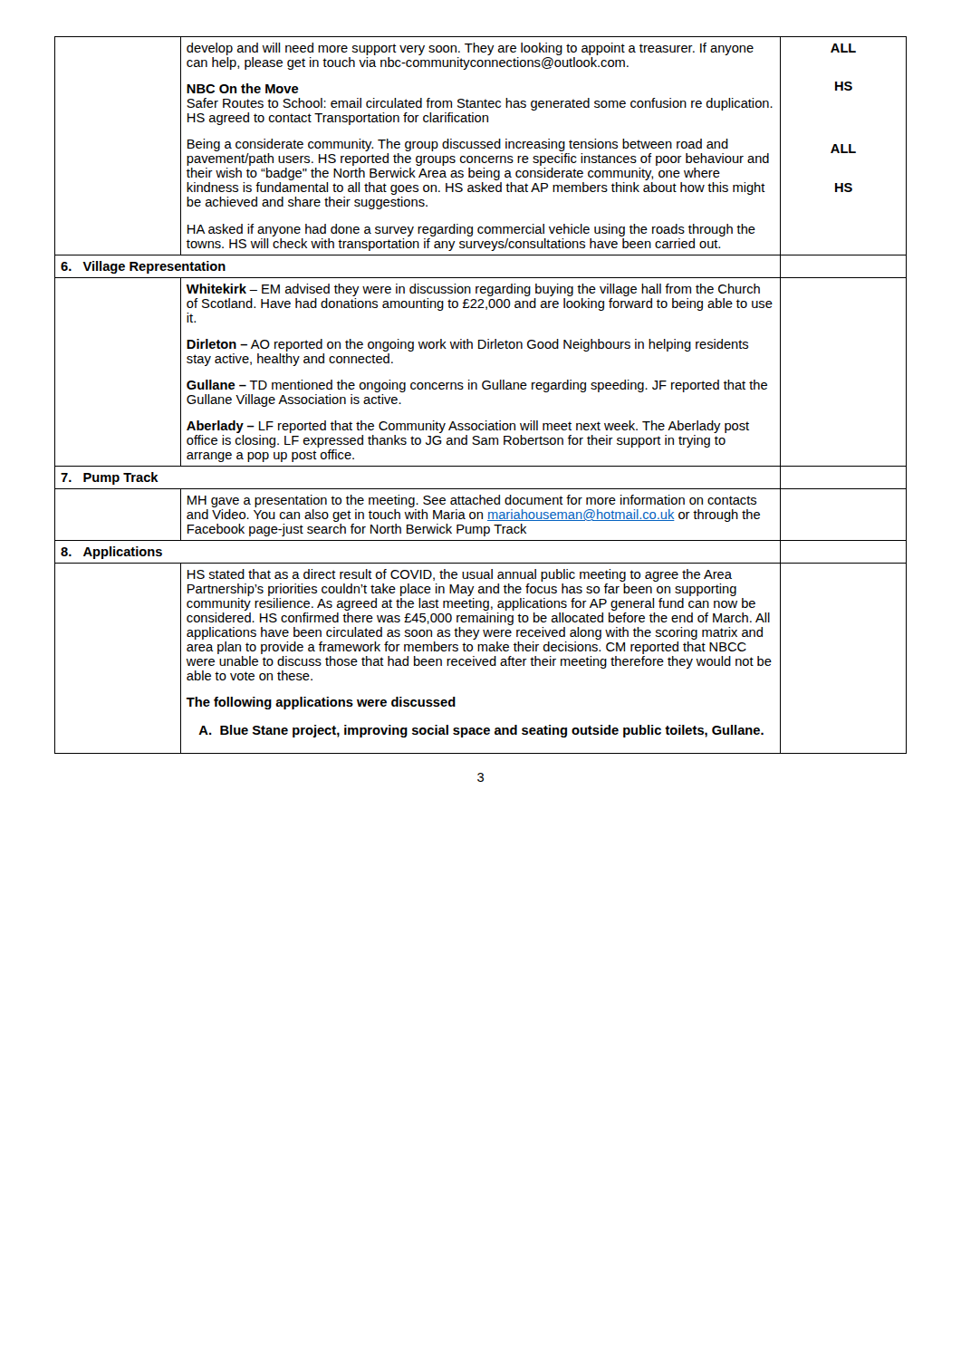| | develop and will need more support very soon. They are looking to appoint a treasurer. If anyone can help, please get in touch via nbc-communityconnections@outlook.com. NBC On the Move Safer Routes to School: email circulated from Stantec has generated some confusion re duplication. HS agreed to contact Transportation for clarification Being a considerate community. The group discussed increasing tensions between road and pavement/path users. HS reported the groups concerns re specific instances of poor behaviour and their wish to “badge" the North Berwick Area as being a considerate community, one where kindness is fundamental to all that goes on. HS asked that AP members think about how this might be achieved and share their suggestions. HA asked if anyone had done a survey regarding commercial vehicle using the roads through the towns. HS will check with transportation if any surveys/consultations have been carried out. | ALL HS ALL HS |
| 6. Village Representation | |
| | Whitekirk – EM advised they were in discussion regarding buying the village hall from the Church of Scotland. Have had donations amounting to £22,000 and are looking forward to being able to use it. Dirleton – AO reported on the ongoing work with Dirleton Good Neighbours in helping residents stay active, healthy and connected. Gullane – TD mentioned the ongoing concerns in Gullane regarding speeding. JF reported that the Gullane Village Association is active. Aberlady – LF reported that the Community Association will meet next week. The Aberlady post office is closing. LF expressed thanks to JG and Sam Robertson for their support in trying to arrange a pop up post office. | |
| 7. Pump Track | |
| | MH gave a presentation to the meeting. See attached document for more information on contacts and Video. You can also get in touch with Maria on mariahouseman@hotmail.co.uk or through the Facebook page-just search for North Berwick Pump Track | |
| 8. Applications | |
| | HS stated that as a direct result of COVID, the usual annual public meeting to agree the Area Partnership’s priorities couldn’t take place in May and the focus has so far been on supporting community resilience. As agreed at the last meeting, applications for AP general fund can now be considered. HS confirmed there was £45,000 remaining to be allocated before the end of March. All applications have been circulated as soon as they were received along with the scoring matrix and area plan to provide a framework for members to make their decisions. CM reported that NBCC were unable to discuss those that had been received after their meeting therefore they would not be able to vote on these. The following applications were discussed Blue Stane project, improving social space and seating outside public toilets, Gullane. | |
3